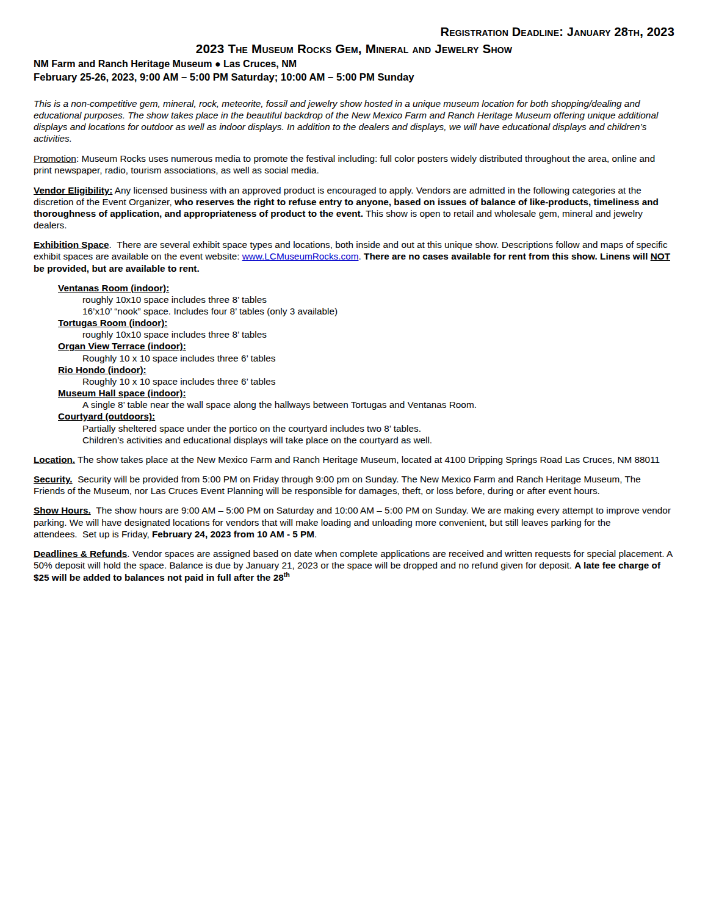Registration Deadline: January 28th, 2023
2023 The Museum Rocks Gem, Mineral and Jewelry Show
NM Farm and Ranch Heritage Museum ● Las Cruces, NM
February 25-26, 2023, 9:00 AM – 5:00 PM Saturday; 10:00 AM – 5:00 PM Sunday
This is a non-competitive gem, mineral, rock, meteorite, fossil and jewelry show hosted in a unique museum location for both shopping/dealing and educational purposes. The show takes place in the beautiful backdrop of the New Mexico Farm and Ranch Heritage Museum offering unique additional displays and locations for outdoor as well as indoor displays. In addition to the dealers and displays, we will have educational displays and children’s activities.
Promotion: Museum Rocks uses numerous media to promote the festival including: full color posters widely distributed throughout the area, online and print newspaper, radio, tourism associations, as well as social media.
Vendor Eligibility: Any licensed business with an approved product is encouraged to apply. Vendors are admitted in the following categories at the discretion of the Event Organizer, who reserves the right to refuse entry to anyone, based on issues of balance of like-products, timeliness and thoroughness of application, and appropriateness of product to the event. This show is open to retail and wholesale gem, mineral and jewelry dealers.
Exhibition Space. There are several exhibit space types and locations, both inside and out at this unique show. Descriptions follow and maps of specific exhibit spaces are available on the event website: www.LCMuseumRocks.com. There are no cases available for rent from this show. Linens will NOT be provided, but are available to rent.
Ventanas Room (indoor):
roughly 10x10 space includes three 8’ tables
16’x10’ “nook” space. Includes four 8’ tables (only 3 available)
Tortugas Room (indoor):
roughly 10x10 space includes three 8’ tables
Organ View Terrace (indoor):
Roughly 10 x 10 space includes three 6’ tables
Rio Hondo (indoor):
Roughly 10 x 10 space includes three 6’ tables
Museum Hall space (indoor):
A single 8’ table near the wall space along the hallways between Tortugas and Ventanas Room.
Courtyard (outdoors):
Partially sheltered space under the portico on the courtyard includes two 8’ tables.
Children’s activities and educational displays will take place on the courtyard as well.
Location. The show takes place at the New Mexico Farm and Ranch Heritage Museum, located at 4100 Dripping Springs Road Las Cruces, NM 88011
Security. Security will be provided from 5:00 PM on Friday through 9:00 pm on Sunday. The New Mexico Farm and Ranch Heritage Museum, The Friends of the Museum, nor Las Cruces Event Planning will be responsible for damages, theft, or loss before, during or after event hours.
Show Hours. The show hours are 9:00 AM – 5:00 PM on Saturday and 10:00 AM – 5:00 PM on Sunday. We are making every attempt to improve vendor parking. We will have designated locations for vendors that will make loading and unloading more convenient, but still leaves parking for the attendees. Set up is Friday, February 24, 2023 from 10 AM - 5 PM.
Deadlines & Refunds. Vendor spaces are assigned based on date when complete applications are received and written requests for special placement. A 50% deposit will hold the space. Balance is due by January 21, 2023 or the space will be dropped and no refund given for deposit. A late fee charge of $25 will be added to balances not paid in full after the 28th